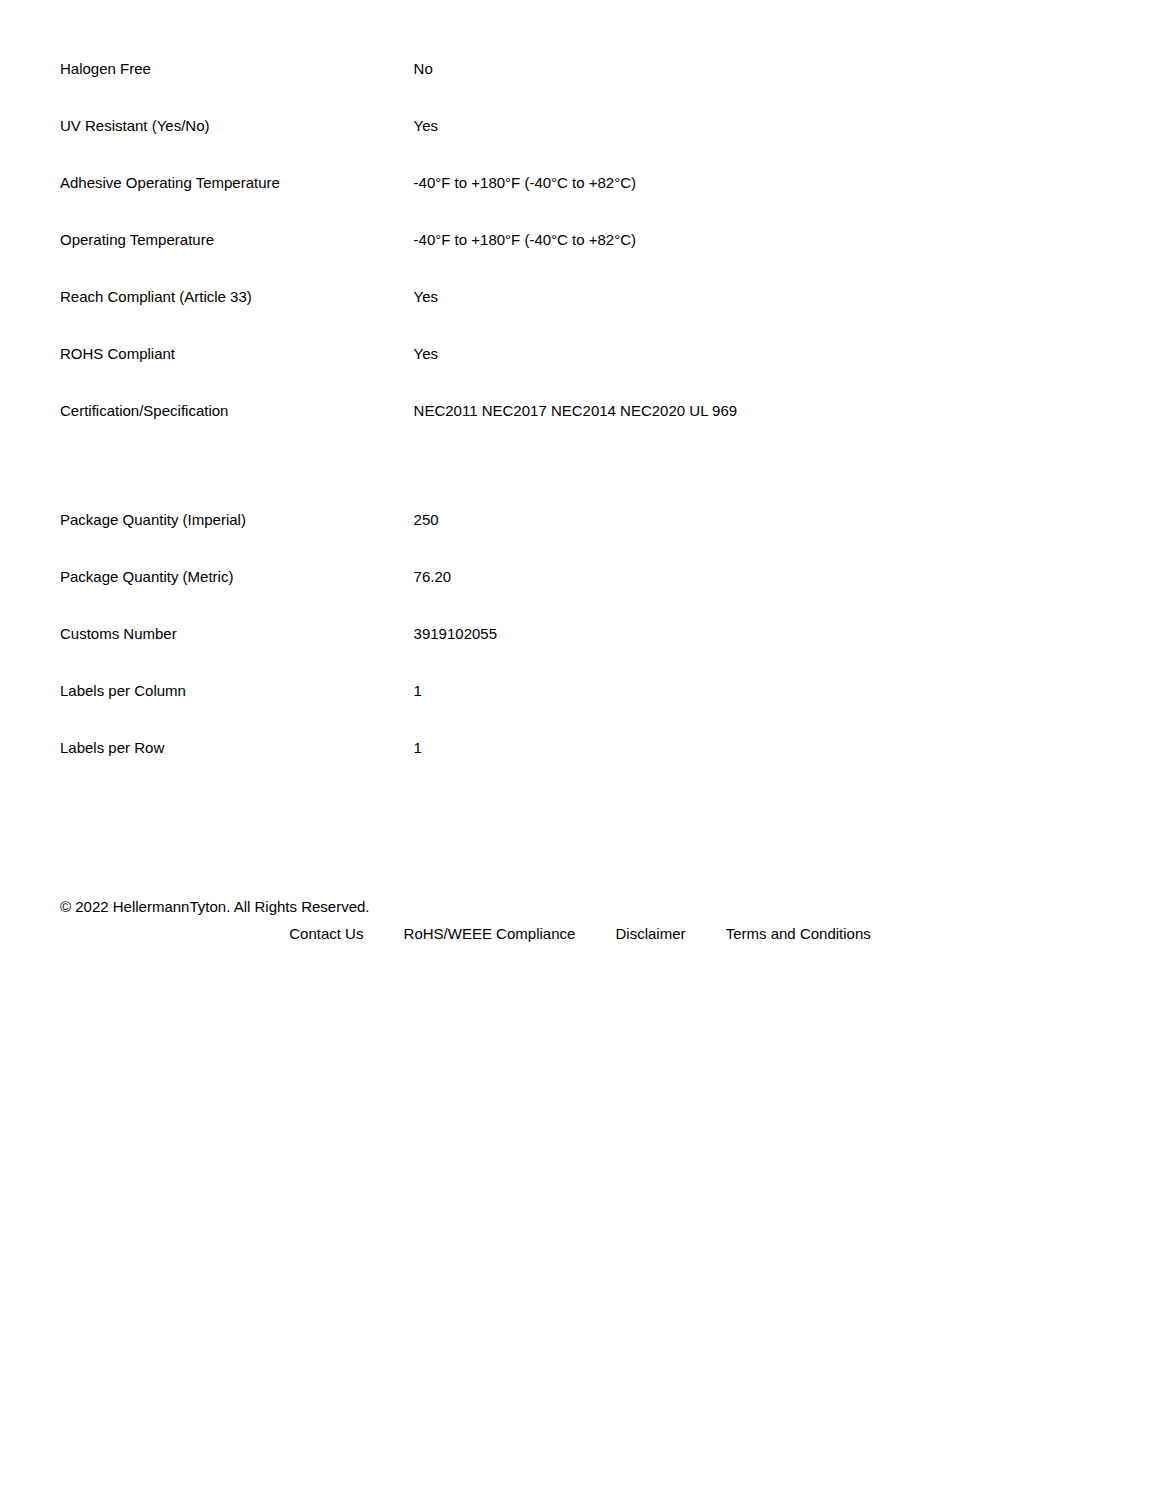| Halogen Free | No |
| UV Resistant (Yes/No) | Yes |
| Adhesive Operating Temperature | -40°F to +180°F (-40°C to +82°C) |
| Operating Temperature | -40°F to +180°F (-40°C to +82°C) |
| Reach Compliant (Article 33) | Yes |
| ROHS Compliant | Yes |
| Certification/Specification | NEC2011 NEC2017 NEC2014 NEC2020 UL 969 |
| Package Quantity (Imperial) | 250 |
| Package Quantity (Metric) | 76.20 |
| Customs Number | 3919102055 |
| Labels per Column | 1 |
| Labels per Row | 1 |
© 2022 HellermannTyton. All Rights Reserved.
Contact Us RoHS/WEEE Compliance Disclaimer Terms and Conditions